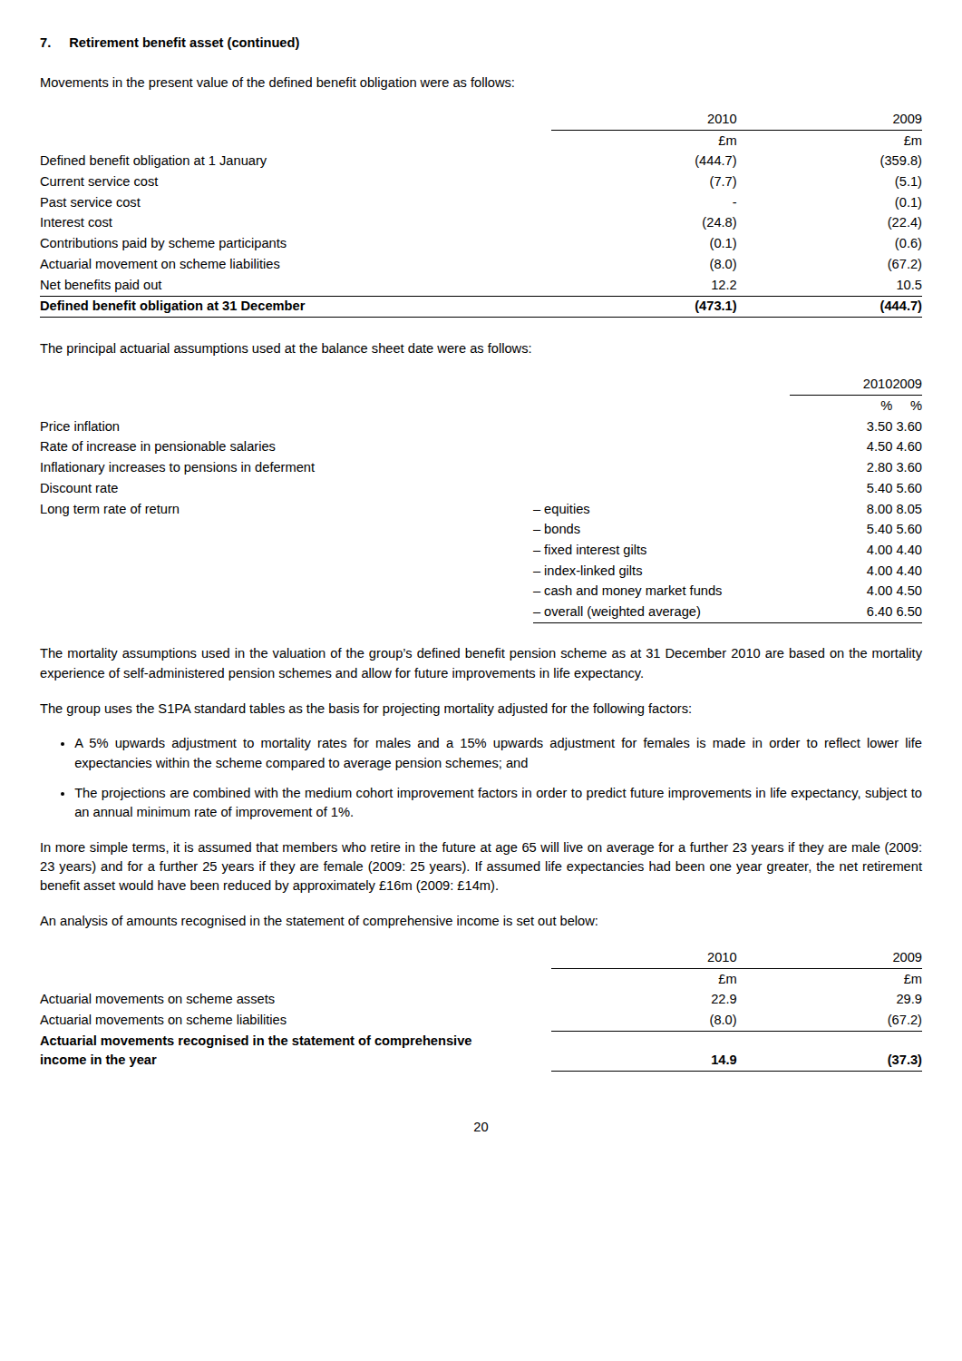7. Retirement benefit asset (continued)
Movements in the present value of the defined benefit obligation were as follows:
| | 2010 | 2009 |
| | £m | £m |
| Defined benefit obligation at 1 January | (444.7) | (359.8) |
| Current service cost | (7.7) | (5.1) |
| Past service cost | - | (0.1) |
| Interest cost | (24.8) | (22.4) |
| Contributions paid by scheme participants | (0.1) | (0.6) |
| Actuarial movement on scheme liabilities | (8.0) | (67.2) |
| Net benefits paid out | 12.2 | 10.5 |
| Defined benefit obligation at 31 December | (473.1) | (444.7) |
The principal actuarial assumptions used at the balance sheet date were as follows:
| | 2010 | 2009 |
| | % | % |
| Price inflation | 3.50 | 3.60 |
| Rate of increase in pensionable salaries | 4.50 | 4.60 |
| Inflationary increases to pensions in deferment | 2.80 | 3.60 |
| Discount rate | 5.40 | 5.60 |
| Long term rate of return | – equities | 8.00 | 8.05 |
| | – bonds | 5.40 | 5.60 |
| | – fixed interest gilts | 4.00 | 4.40 |
| | – index-linked gilts | 4.00 | 4.40 |
| | – cash and money market funds | 4.00 | 4.50 |
| | – overall (weighted average) | 6.40 | 6.50 |
The mortality assumptions used in the valuation of the group’s defined benefit pension scheme as at 31 December 2010 are based on the mortality experience of self-administered pension schemes and allow for future improvements in life expectancy.
The group uses the S1PA standard tables as the basis for projecting mortality adjusted for the following factors:
A 5% upwards adjustment to mortality rates for males and a 15% upwards adjustment for females is made in order to reflect lower life expectancies within the scheme compared to average pension schemes; and
The projections are combined with the medium cohort improvement factors in order to predict future improvements in life expectancy, subject to an annual minimum rate of improvement of 1%.
In more simple terms, it is assumed that members who retire in the future at age 65 will live on average for a further 23 years if they are male (2009: 23 years) and for a further 25 years if they are female (2009: 25 years). If assumed life expectancies had been one year greater, the net retirement benefit asset would have been reduced by approximately £16m (2009: £14m).
An analysis of amounts recognised in the statement of comprehensive income is set out below:
| | 2010 | 2009 |
| | £m | £m |
| Actuarial movements on scheme assets | 22.9 | 29.9 |
| Actuarial movements on scheme liabilities | (8.0) | (67.2) |
| Actuarial movements recognised in the statement of comprehensive income in the year | 14.9 | (37.3) |
20